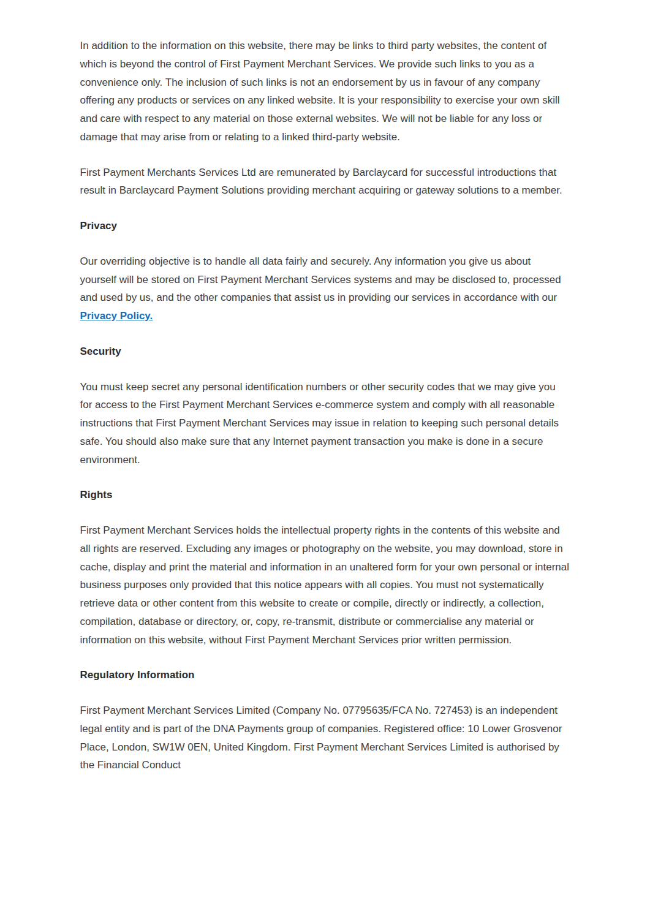In addition to the information on this website, there may be links to third party websites, the content of which is beyond the control of First Payment Merchant Services. We provide such links to you as a convenience only. The inclusion of such links is not an endorsement by us in favour of any company offering any products or services on any linked website. It is your responsibility to exercise your own skill and care with respect to any material on those external websites. We will not be liable for any loss or damage that may arise from or relating to a linked third-party website.
First Payment Merchants Services Ltd are remunerated by Barclaycard for successful introductions that result in Barclaycard Payment Solutions providing merchant acquiring or gateway solutions to a member.
Privacy
Our overriding objective is to handle all data fairly and securely. Any information you give us about yourself will be stored on First Payment Merchant Services systems and may be disclosed to, processed and used by us, and the other companies that assist us in providing our services in accordance with our Privacy Policy.
Security
You must keep secret any personal identification numbers or other security codes that we may give you for access to the First Payment Merchant Services e-commerce system and comply with all reasonable instructions that First Payment Merchant Services may issue in relation to keeping such personal details safe. You should also make sure that any Internet payment transaction you make is done in a secure environment.
Rights
First Payment Merchant Services holds the intellectual property rights in the contents of this website and all rights are reserved. Excluding any images or photography on the website, you may download, store in cache, display and print the material and information in an unaltered form for your own personal or internal business purposes only provided that this notice appears with all copies. You must not systematically retrieve data or other content from this website to create or compile, directly or indirectly, a collection, compilation, database or directory, or, copy, re-transmit, distribute or commercialise any material or information on this website, without First Payment Merchant Services prior written permission.
Regulatory Information
First Payment Merchant Services Limited (Company No. 07795635/FCA No. 727453) is an independent legal entity and is part of the DNA Payments group of companies. Registered office: 10 Lower Grosvenor Place, London, SW1W 0EN, United Kingdom. First Payment Merchant Services Limited is authorised by the Financial Conduct